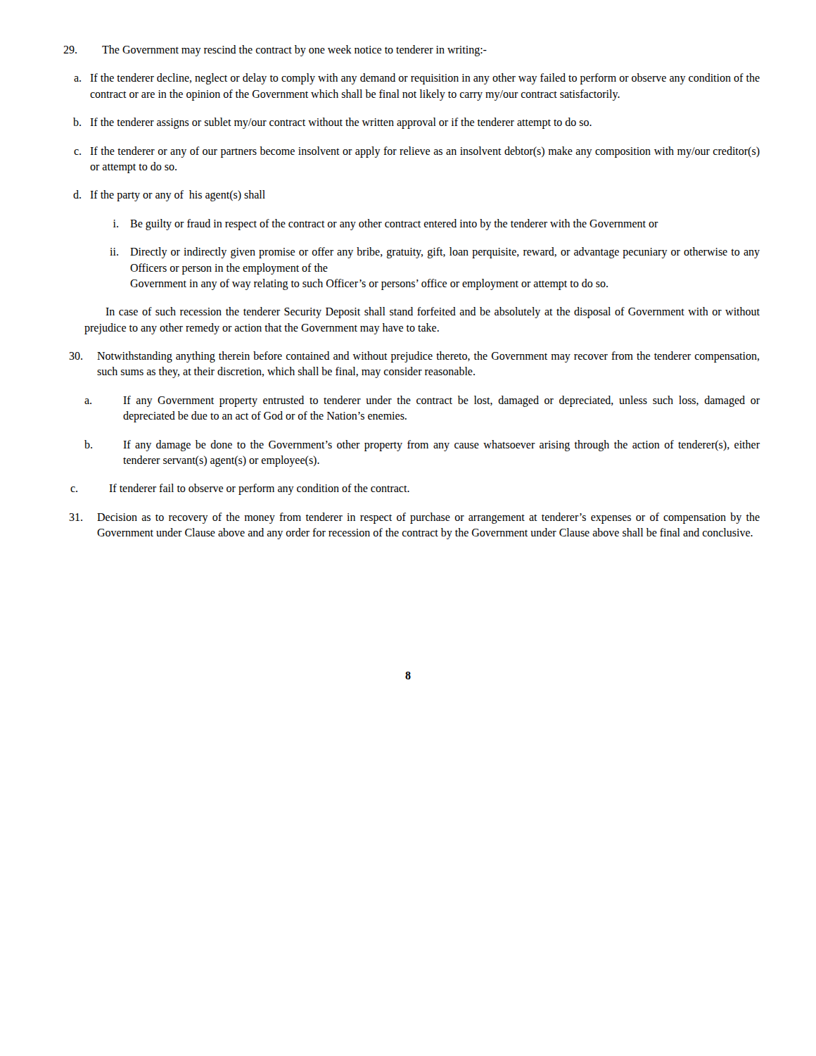29.
The Government may rescind the contract by one week notice to tenderer in writing:-
If the tenderer decline, neglect or delay to comply with any demand or requisition in any other way failed to perform or observe any condition of the contract or are in the opinion of the Government which shall be final not likely to carry my/our contract satisfactorily.
If the tenderer assigns or sublet my/our contract without the written approval or if the tenderer attempt to do so.
If the tenderer or any of our partners become insolvent or apply for relieve as an insolvent debtor(s) make any composition with my/our creditor(s) or attempt to do so.
If the party or any of his agent(s) shall
Be guilty or fraud in respect of the contract or any other contract entered into by the tenderer with the Government or
Directly or indirectly given promise or offer any bribe, gratuity, gift, loan perquisite, reward, or advantage pecuniary or otherwise to any Officers or person in the employment of the Government in any of way relating to such Officer’s or persons’ office or employment or attempt to do so.
In case of such recession the tenderer Security Deposit shall stand forfeited and be absolutely at the disposal of Government with or without prejudice to any other remedy or action that the Government may have to take.
30.
Notwithstanding anything therein before contained and without prejudice thereto, the Government may recover from the tenderer compensation, such sums as they, at their discretion, which shall be final, may consider reasonable.
a. If any Government property entrusted to tenderer under the contract be lost, damaged or depreciated, unless such loss, damaged or depreciated be due to an act of God or of the Nation’s enemies.
b. If any damage be done to the Government’s other property from any cause whatsoever arising through the action of tenderer(s), either tenderer servant(s) agent(s) or employee(s).
c. If tenderer fail to observe or perform any condition of the contract.
31.
Decision as to recovery of the money from tenderer in respect of purchase or arrangement at tenderer’s expenses or of compensation by the Government under Clause above and any order for recession of the contract by the Government under Clause above shall be final and conclusive.
8